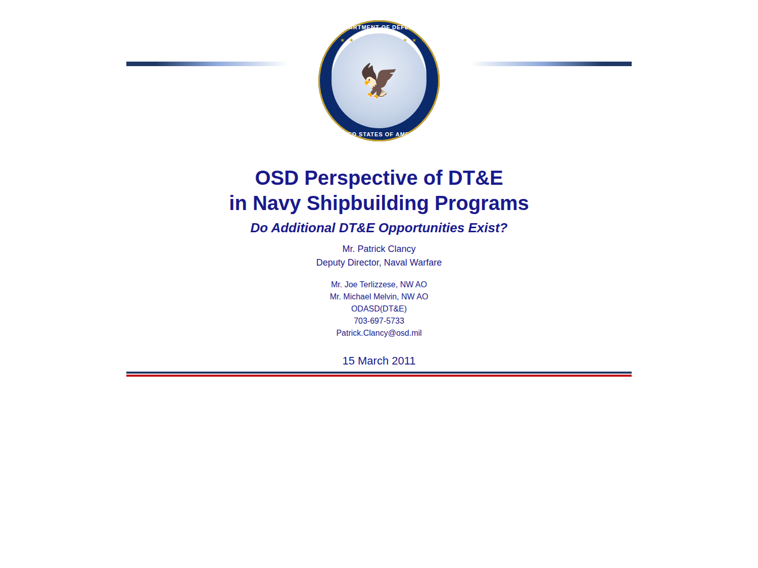DEPARTMENT OF DEFENSE UNITED STATES OF AMERICA
★ ★ ★ ★ ★ ★ ★ ★ ★ ★ ★ ★ ★
🦅
OSD Perspective of DT&E
in Navy Shipbuilding Programs
Do Additional DT&E Opportunities Exist?
Mr. Patrick Clancy
Deputy Director, Naval Warfare
Mr. Joe Terlizzese, NW AO
Mr. Michael Melvin, NW AO
ODASD(DT&E)
703-697-5733
Patrick.Clancy@osd.mil
15 March 2011